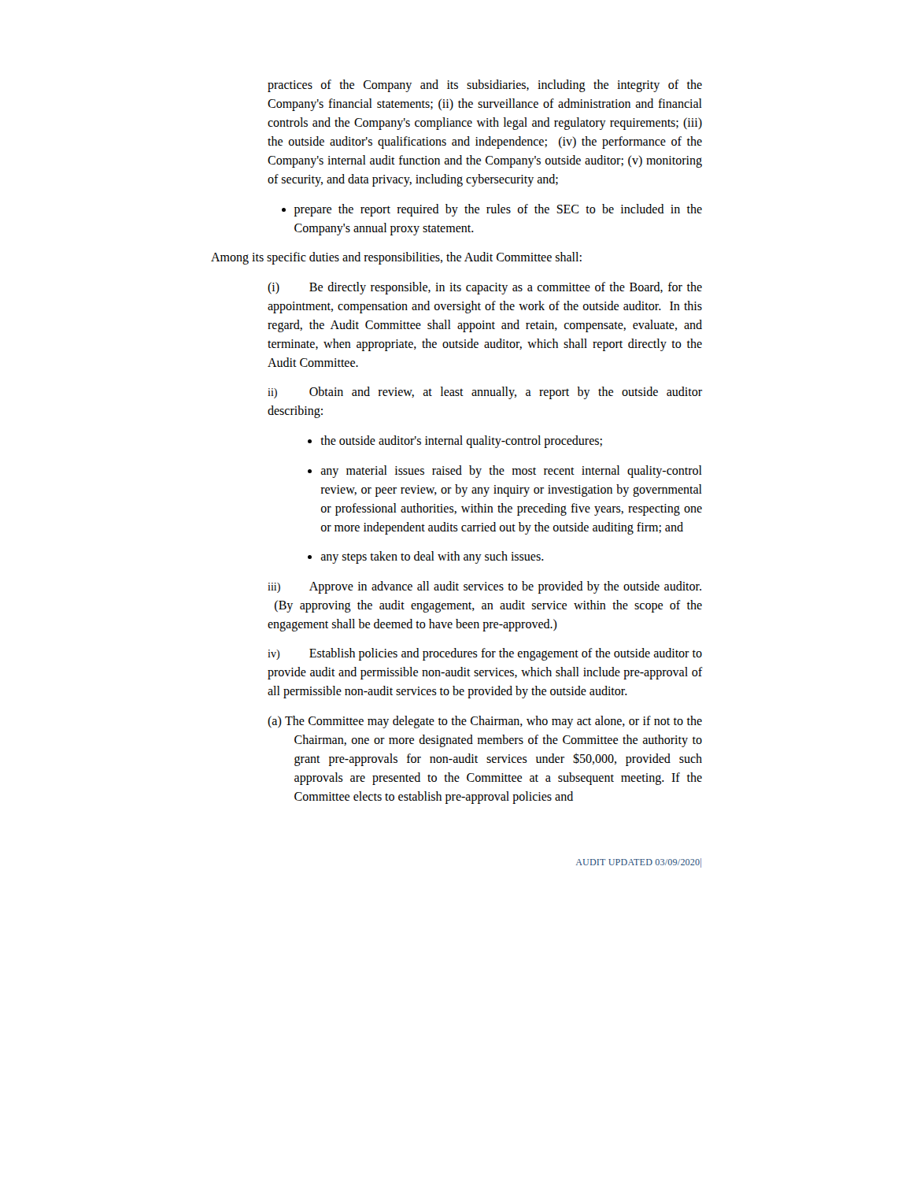practices of the Company and its subsidiaries, including the integrity of the Company's financial statements; (ii) the surveillance of administration and financial controls and the Company's compliance with legal and regulatory requirements; (iii) the outside auditor's qualifications and independence; (iv) the performance of the Company's internal audit function and the Company's outside auditor; (v) monitoring of security, and data privacy, including cybersecurity and;
prepare the report required by the rules of the SEC to be included in the Company's annual proxy statement.
Among its specific duties and responsibilities, the Audit Committee shall:
(i) Be directly responsible, in its capacity as a committee of the Board, for the appointment, compensation and oversight of the work of the outside auditor. In this regard, the Audit Committee shall appoint and retain, compensate, evaluate, and terminate, when appropriate, the outside auditor, which shall report directly to the Audit Committee.
ii) Obtain and review, at least annually, a report by the outside auditor describing:
the outside auditor's internal quality-control procedures;
any material issues raised by the most recent internal quality-control review, or peer review, or by any inquiry or investigation by governmental or professional authorities, within the preceding five years, respecting one or more independent audits carried out by the outside auditing firm; and
any steps taken to deal with any such issues.
iii) Approve in advance all audit services to be provided by the outside auditor. (By approving the audit engagement, an audit service within the scope of the engagement shall be deemed to have been pre-approved.)
iv) Establish policies and procedures for the engagement of the outside auditor to provide audit and permissible non-audit services, which shall include pre-approval of all permissible non-audit services to be provided by the outside auditor.
(a) The Committee may delegate to the Chairman, who may act alone, or if not to the Chairman, one or more designated members of the Committee the authority to grant pre-approvals for non-audit services under $50,000, provided such approvals are presented to the Committee at a subsequent meeting. If the Committee elects to establish pre-approval policies and
AUDIT UPDATED 03/09/2020|